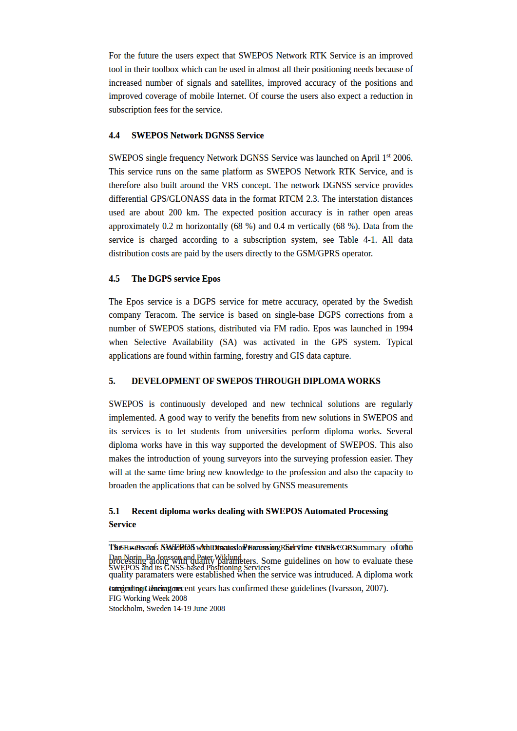For the future the users expect that SWEPOS Network RTK Service is an improved tool in their toolbox which can be used in almost all their positioning needs because of increased number of signals and satellites, improved accuracy of the positions and improved coverage of mobile Internet. Of course the users also expect a reduction in subscription fees for the service.
4.4 SWEPOS Network DGNSS Service
SWEPOS single frequency Network DGNSS Service was launched on April 1st 2006. This service runs on the same platform as SWEPOS Network RTK Service, and is therefore also built around the VRS concept. The network DGNSS service provides differential GPS/GLONASS data in the format RTCM 2.3. The interstation distances used are about 200 km. The expected position accuracy is in rather open areas approximately 0.2 m horizontally (68 %) and 0.4 m vertically (68 %). Data from the service is charged according to a subscription system, see Table 4-1. All data distribution costs are paid by the users directly to the GSM/GPRS operator.
4.5 The DGPS service Epos
The Epos service is a DGPS service for metre accuracy, operated by the Swedish company Teracom. The service is based on single-base DGPS corrections from a number of SWEPOS stations, distributed via FM radio. Epos was launched in 1994 when Selective Availability (SA) was activated in the GPS system. Typical applications are found within farming, forestry and GIS data capture.
5. DEVELOPMENT OF SWEPOS THROUGH DIPLOMA WORKS
SWEPOS is continuously developed and new technical solutions are regularly implemented. A good way to verify the benefits from new solutions in SWEPOS and its services is to let students from universities perform diploma works. Several diploma works have in this way supported the development of SWEPOS. This also makes the introduction of young surveyors into the surveying profession easier. They will at the same time bring new knowledge to the profession and also the capacity to broaden the applications that can be solved by GNSS measurements
5.1 Recent diploma works dealing with SWEPOS Automated Processing Service
The users of SWEPOS Automated Processing Service receive a summary of the processing along with quality parameters. Some guidelines on how to evaluate these quality paramaters were established when the service was intruduced. A diploma work carried out during recent years has confirmed these guidelines (Ivarsson, 2007).
10/15
TS 6F – Posters Associated with Discussion Forum on Real Time GNSS CORS
Dan Norin, Bo Jonsson and Peter Wiklund
SWEPOS and its GNSS-based Positioning Services
Integrating Generations
FIG Working Week 2008
Stockholm, Sweden 14-19 June 2008